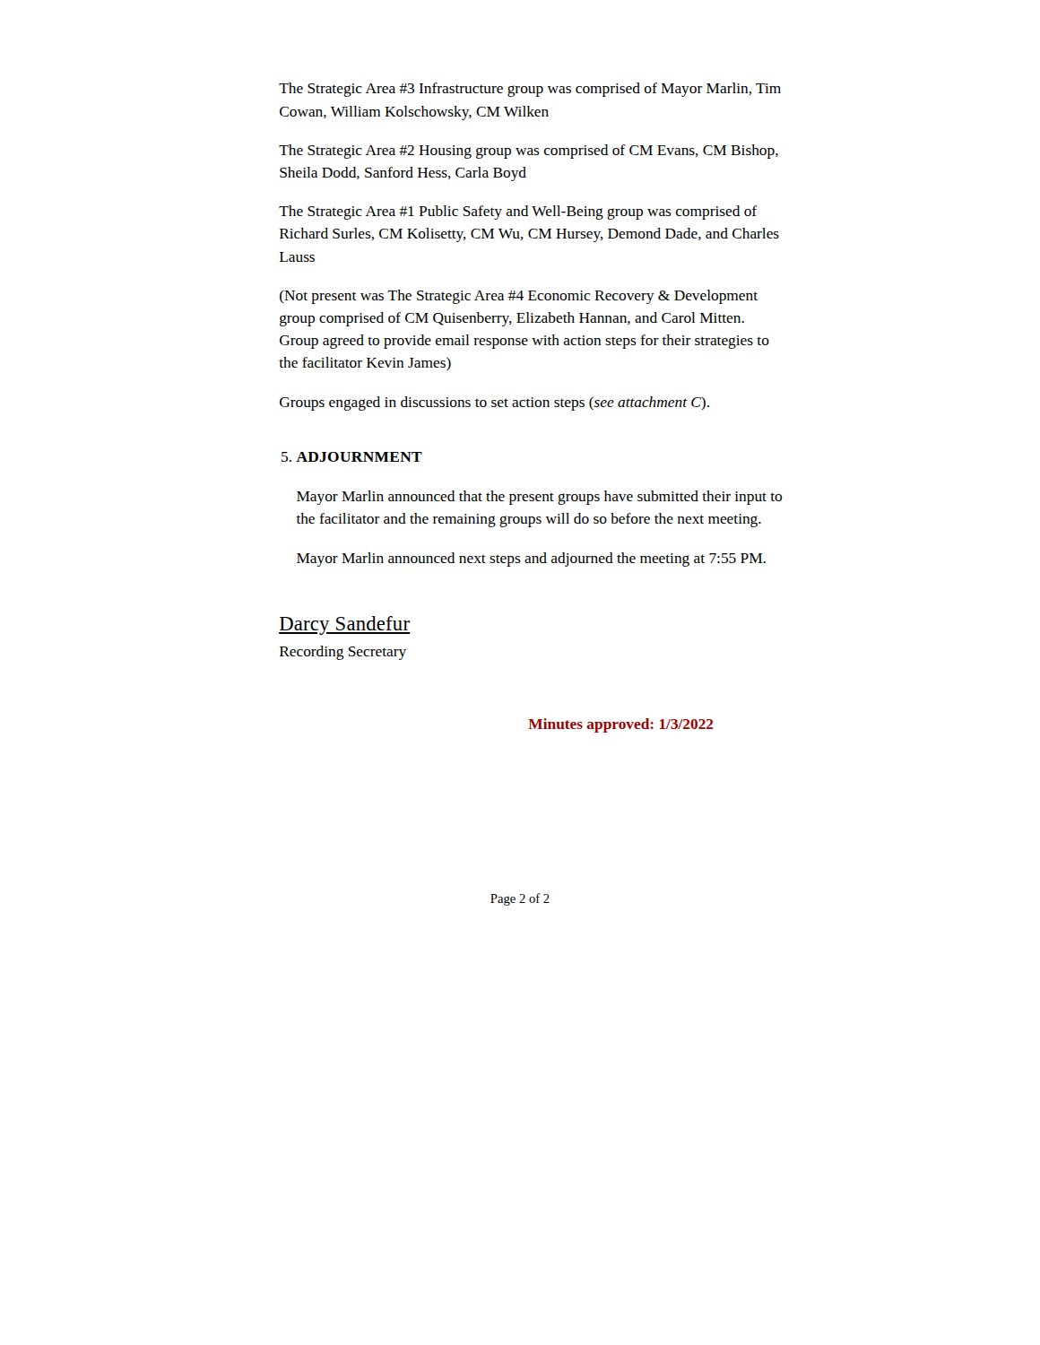The Strategic Area #3 Infrastructure group was comprised of Mayor Marlin, Tim Cowan, William Kolschowsky, CM Wilken
The Strategic Area #2 Housing group was comprised of CM Evans, CM Bishop, Sheila Dodd, Sanford Hess, Carla Boyd
The Strategic Area #1 Public Safety and Well-Being group was comprised of Richard Surles, CM Kolisetty, CM Wu, CM Hursey, Demond Dade, and Charles Lauss
(Not present was The Strategic Area #4 Economic Recovery & Development group comprised of CM Quisenberry, Elizabeth Hannan, and Carol Mitten. Group agreed to provide email response with action steps for their strategies to the facilitator Kevin James)
Groups engaged in discussions to set action steps (see attachment C).
ADJOURNMENT
Mayor Marlin announced that the present groups have submitted their input to the facilitator and the remaining groups will do so before the next meeting.
Mayor Marlin announced next steps and adjourned the meeting at 7:55 PM.
Darcy Sandefur
Recording Secretary
Minutes approved: 1/3/2022
Page 2 of 2